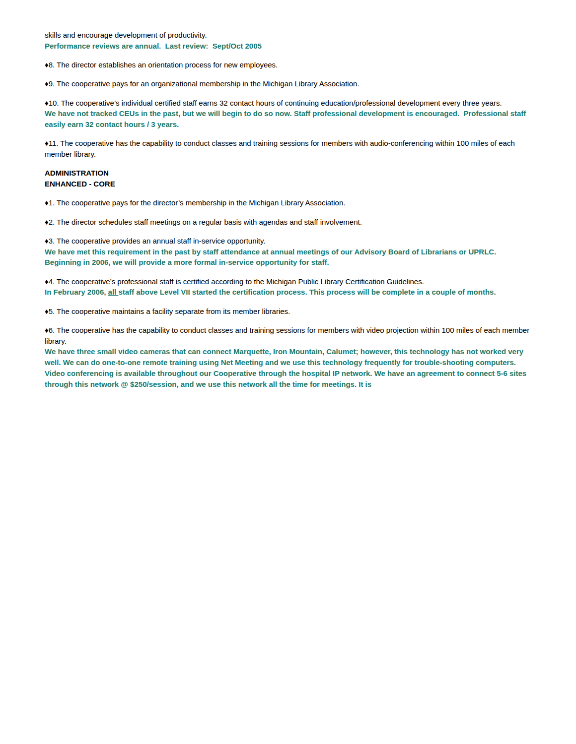skills and encourage development of productivity.
Performance reviews are annual. Last review: Sept/Oct 2005
♦8. The director establishes an orientation process for new employees.
♦9. The cooperative pays for an organizational membership in the Michigan Library Association.
♦10. The cooperative’s individual certified staff earns 32 contact hours of continuing education/professional development every three years.
We have not tracked CEUs in the past, but we will begin to do so now. Staff professional development is encouraged. Professional staff easily earn 32 contact hours / 3 years.
♦11. The cooperative has the capability to conduct classes and training sessions for members with audio-conferencing within 100 miles of each member library.
ADMINISTRATION
ENHANCED - CORE
♦1. The cooperative pays for the director’s membership in the Michigan Library Association.
♦2. The director schedules staff meetings on a regular basis with agendas and staff involvement.
♦3. The cooperative provides an annual staff in-service opportunity.
We have met this requirement in the past by staff attendance at annual meetings of our Advisory Board of Librarians or UPRLC. Beginning in 2006, we will provide a more formal in-service opportunity for staff.
♦4. The cooperative’s professional staff is certified according to the Michigan Public Library Certification Guidelines.
In February 2006, all staff above Level VII started the certification process. This process will be complete in a couple of months.
♦5. The cooperative maintains a facility separate from its member libraries.
♦6. The cooperative has the capability to conduct classes and training sessions for members with video projection within 100 miles of each member library.
We have three small video cameras that can connect Marquette, Iron Mountain, Calumet; however, this technology has not worked very well. We can do one-to-one remote training using Net Meeting and we use this technology frequently for trouble-shooting computers. Video conferencing is available throughout our Cooperative through the hospital IP network. We have an agreement to connect 5-6 sites through this network @ $250/session, and we use this network all the time for meetings. It is